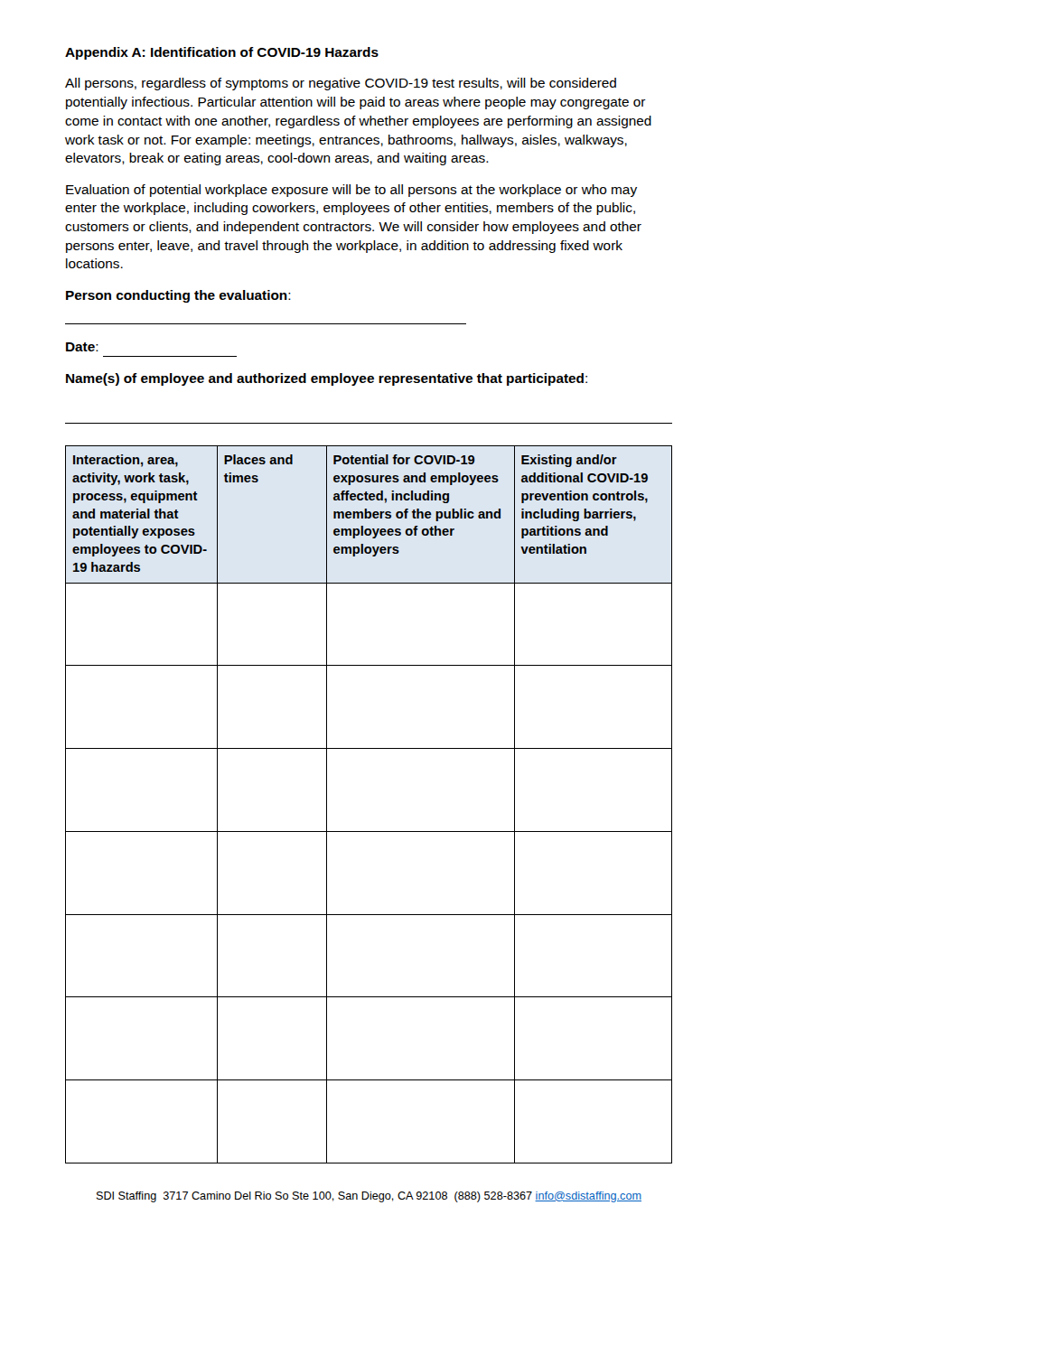Appendix A: Identification of COVID-19 Hazards
All persons, regardless of symptoms or negative COVID-19 test results, will be considered potentially infectious. Particular attention will be paid to areas where people may congregate or come in contact with one another, regardless of whether employees are performing an assigned work task or not. For example: meetings, entrances, bathrooms, hallways, aisles, walkways, elevators, break or eating areas, cool-down areas, and waiting areas.
Evaluation of potential workplace exposure will be to all persons at the workplace or who may enter the workplace, including coworkers, employees of other entities, members of the public, customers or clients, and independent contractors. We will consider how employees and other persons enter, leave, and travel through the workplace, in addition to addressing fixed work locations.
Person conducting the evaluation:
Date:
Name(s) of employee and authorized employee representative that participated:
| Interaction, area, activity, work task, process, equipment and material that potentially exposes employees to COVID-19 hazards | Places and times | Potential for COVID-19 exposures and employees affected, including members of the public and employees of other employers | Existing and/or additional COVID-19 prevention controls, including barriers, partitions and ventilation |
| --- | --- | --- | --- |
SDI Staffing 3717 Camino Del Rio So Ste 100, San Diego, CA 92108 (888) 528-8367 info@sdistaffing.com